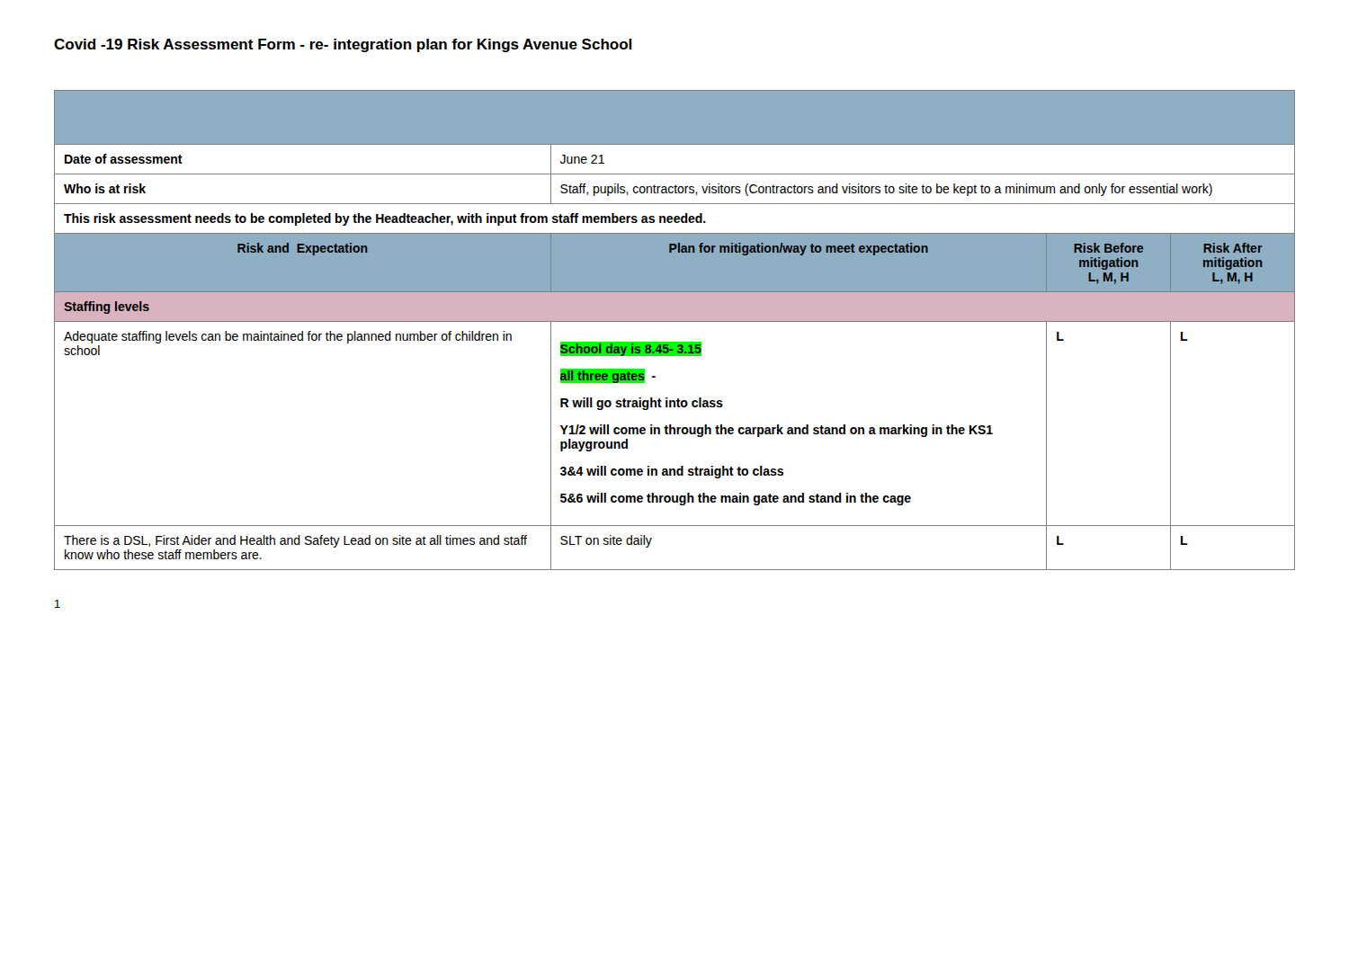Covid -19 Risk Assessment Form - re- integration plan for Kings Avenue School
| Date of assessment | June 21 |
| Who is at risk | Staff, pupils, contractors, visitors (Contractors and visitors to site to be kept to a minimum and only for essential work) |
| This risk assessment needs to be completed by the Headteacher, with input from staff members as needed. |
| Risk and Expectation | Plan for mitigation/way to meet expectation | Risk Before mitigation L, M, H | Risk After mitigation L, M, H |
| Staffing levels |
| Adequate staffing levels can be maintained for the planned number of children in school | School day is 8.45- 3.15 all three gates - R will go straight into class Y1/2 will come in through the carpark and stand on a marking in the KS1 playground 3&4 will come in and straight to class 5&6 will come through the main gate and stand in the cage | L | L |
| There is a DSL, First Aider and Health and Safety Lead on site at all times and staff know who these staff members are. | SLT on site daily | L | L |
1